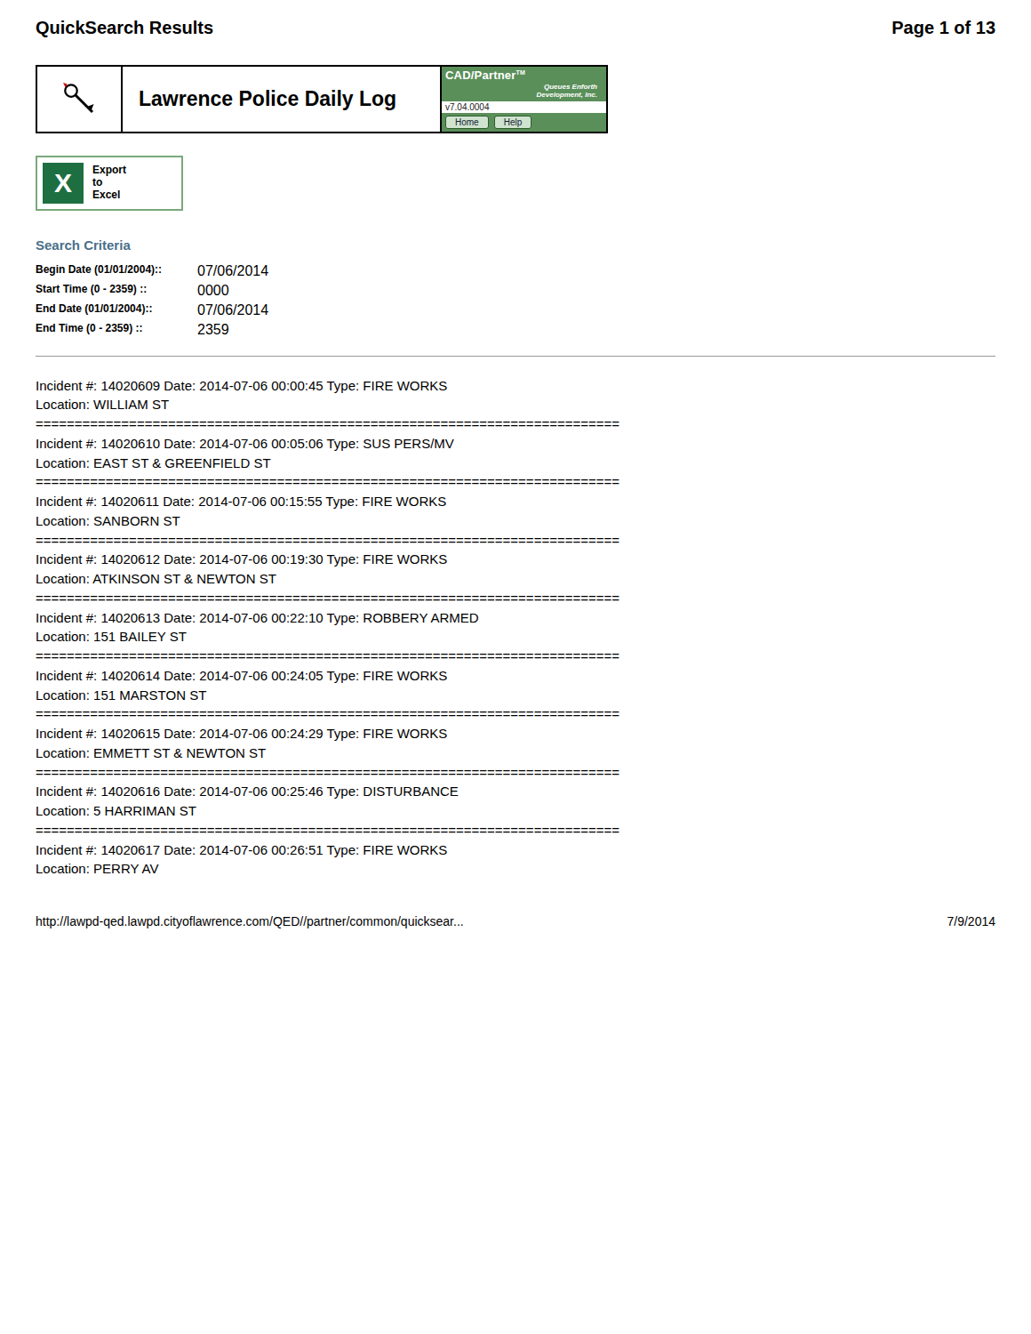QuickSearch Results
Page 1 of 13
Lawrence Police Daily Log
CAD/PartnerTM
Queues Enforth
Development, Inc.
v7.04.0004
Home Help
X
Export
to
Excel
Search Criteria
| Begin Date (01/01/2004):: | 07/06/2014 |
| Start Time (0 - 2359) :: | 0000 |
| End Date (01/01/2004):: | 07/06/2014 |
| End Time (0 - 2359) :: | 2359 |
Incident #: 14020609 Date: 2014-07-06 00:00:45 Type: FIRE WORKS
Location: WILLIAM ST
=========================================================================== Incident #: 14020610 Date: 2014-07-06 00:05:06 Type: SUS PERS/MV
Location: EAST ST & GREENFIELD ST
=========================================================================== Incident #: 14020611 Date: 2014-07-06 00:15:55 Type: FIRE WORKS
Location: SANBORN ST
=========================================================================== Incident #: 14020612 Date: 2014-07-06 00:19:30 Type: FIRE WORKS
Location: ATKINSON ST & NEWTON ST
=========================================================================== Incident #: 14020613 Date: 2014-07-06 00:22:10 Type: ROBBERY ARMED
Location: 151 BAILEY ST
=========================================================================== Incident #: 14020614 Date: 2014-07-06 00:24:05 Type: FIRE WORKS
Location: 151 MARSTON ST
=========================================================================== Incident #: 14020615 Date: 2014-07-06 00:24:29 Type: FIRE WORKS
Location: EMMETT ST & NEWTON ST
=========================================================================== Incident #: 14020616 Date: 2014-07-06 00:25:46 Type: DISTURBANCE
Location: 5 HARRIMAN ST
=========================================================================== Incident #: 14020617 Date: 2014-07-06 00:26:51 Type: FIRE WORKS
Location: PERRY AV
http://lawpd-qed.lawpd.cityoflawrence.com/QED//partner/common/quicksear...
7/9/2014